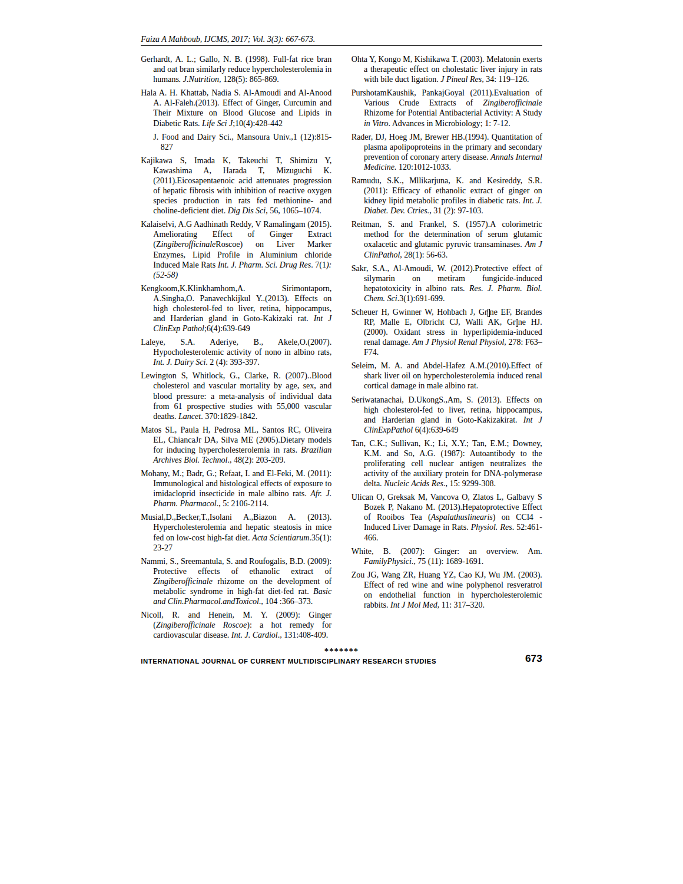Faiza A Mahboub, IJCMS, 2017; Vol. 3(3): 667-673.
Gerhardt, A. L.; Gallo, N. B. (1998). Full-fat rice bran and oat bran similarly reduce hypercholesterolemia in humans. J.Nutrition, 128(5): 865-869.
Hala A. H. Khattab, Nadia S. Al-Amoudi and Al-Anood A. Al-Faleh.(2013). Effect of Ginger, Curcumin and Their Mixture on Blood Glucose and Lipids in Diabetic Rats. Life Sci J;10(4):428-442
J. Food and Dairy Sci., Mansoura Univ.,1 (12):815-827
Kajikawa S, Imada K, Takeuchi T, Shimizu Y, Kawashima A, Harada T, Mizuguchi K. (2011).Eicosapentaenoic acid attenuates progression of hepatic fibrosis with inhibition of reactive oxygen species production in rats fed methionine- and choline-deficient diet. Dig Dis Sci, 56, 1065–1074.
Kalaiselvi, A.G Aadhinath Reddy, V Ramalingam (2015). Ameliorating Effect of Ginger Extract (Zingiberofficinale Roscoe) on Liver Marker Enzymes, Lipid Profile in Aluminium chloride Induced Male Rats Int. J. Pharm. Sci. Drug Res. 7(1): (52-58)
Kengkoom,K.Klinkhamhom,A. Sirimontaporn, A.Singha,O. Panavechkijkul Y..(2013). Effects on high cholesterol-fed to liver, retina, hippocampus, and Harderian gland in Goto-Kakizaki rat. Int J ClinExp Pathol;6(4):639-649
Laleye, S.A. Aderiye, B., Akele,O.(2007). Hypocholesterolemic activity of nono in albino rats, Int. J. Dairy Sci. 2 (4): 393-397.
Lewington S, Whitlock, G., Clarke, R. (2007)..Blood cholesterol and vascular mortality by age, sex, and blood pressure: a meta-analysis of individual data from 61 prospective studies with 55,000 vascular deaths. Lancet. 370:1829-1842.
Matos SL, Paula H, Pedrosa ML, Santos RC, Oliveira EL, ChiancaJr DA, Silva ME (2005).Dietary models for inducing hypercholesterolemia in rats. Brazilian Archives Biol. Technol., 48(2): 203-209.
Mohany, M.; Badr, G.; Refaat, I. and El-Feki, M. (2011): Immunological and histological effects of exposure to imidacloprid insecticide in male albino rats. Afr. J. Pharm. Pharmacol., 5: 2106-2114.
Musial,D.,Becker,T.,Isolani A.,Biazon A. (2013). Hypercholesterolemia and hepatic steatosis in mice fed on low-cost high-fat diet. Acta Scientiarum.35(1): 23-27
Nammi, S., Sreemantula, S. and Roufogalis, B.D. (2009): Protective effects of ethanolic extract of Zingiberofficinale rhizome on the development of metabolic syndrome in high-fat diet-fed rat. Basic and Clin.Pharmacol.andToxicol., 104 :366–373.
Nicoll, R. and Henein, M. Y. (2009): Ginger (Zingiberofficinale Roscoe): a hot remedy for cardiovascular disease. Int. J. Cardiol., 131:408-409.
Ohta Y, Kongo M, Kishikawa T. (2003). Melatonin exerts a therapeutic effect on cholestatic liver injury in rats with bile duct ligation. J Pineal Res, 34: 119–126.
PurshotamKaushik, PankajGoyal (2011).Evaluation of Various Crude Extracts of Zingiberofficinale Rhizome for Potential Antibacterial Activity: A Study in Vitro. Advances in Microbiology; 1: 7-12.
Rader, DJ, Hoeg JM, Brewer HB.(1994). Quantitation of plasma apolipoproteins in the primary and secondary prevention of coronary artery disease. Annals Internal Medicine. 120:1012-1033.
Ramudu, S.K., Mllikarjuna, K. and Kesireddy, S.R. (2011): Efficacy of ethanolic extract of ginger on kidney lipid metabolic profiles in diabetic rats. Int. J. Diabet. Dev. Ctries., 31 (2): 97-103.
Reitman, S. and Frankel, S. (1957).A colorimetric method for the determination of serum glutamic oxalacetic and glutamic pyruvic transaminases. Am J ClinPathol, 28(1): 56-63.
Sakr, S.A., Al-Amoudi, W. (2012).Protective effect of silymarin on metiram fungicide-induced hepatotoxicity in albino rats. Res. J. Pharm. Biol. Chem. Sci.3(1):691-699.
Scheuer H, Gwinner W, Hohbach J, Gr ne EF, Brandes RP, Malle E, Olbricht CJ, Walli AK, Gr ne HJ. (2000). Oxidant stress in hyperlipidemia-induced renal damage. Am J Physiol Renal Physiol, 278: F63–F74.
Seleim, M. A. and Abdel-Hafez A.M.(2010).Effect of shark liver oil on hypercholesterolemia induced renal cortical damage in male albino rat.
Seriwatanachai, D.UkongS.,Am, S. (2013). Effects on high cholesterol-fed to liver, retina, hippocampus, and Harderian gland in Goto-Kakizakirat. Int J ClinExpPathol 6(4):639-649
Tan, C.K.; Sullivan, K.; Li, X.Y.; Tan, E.M.; Downey, K.M. and So, A.G. (1987): Autoantibody to the proliferating cell nuclear antigen neutralizes the activity of the auxiliary protein for DNA-polymerase delta. Nucleic Acids Res., 15: 9299-308.
Ulican O, Greksak M, Vancova O, Zlatos L, Galbavy S Bozek P, Nakano M. (2013).Hepatoprotective Effect of Rooibos Tea (Aspalathuslinearis) on CCl4 -Induced Liver Damage in Rats. Physiol. Res. 52:461-466.
White, B. (2007): Ginger: an overview. Am. FamilyPhysici., 75 (11): 1689-1691.
Zou JG, Wang ZR, Huang YZ, Cao KJ, Wu JM. (2003). Effect of red wine and wine polyphenol resveratrol on endothelial function in hypercholesterolemic rabbits. Int J Mol Med, 11: 317–320.
*******
International Journal of Current Multidisciplinary Research Studies
673